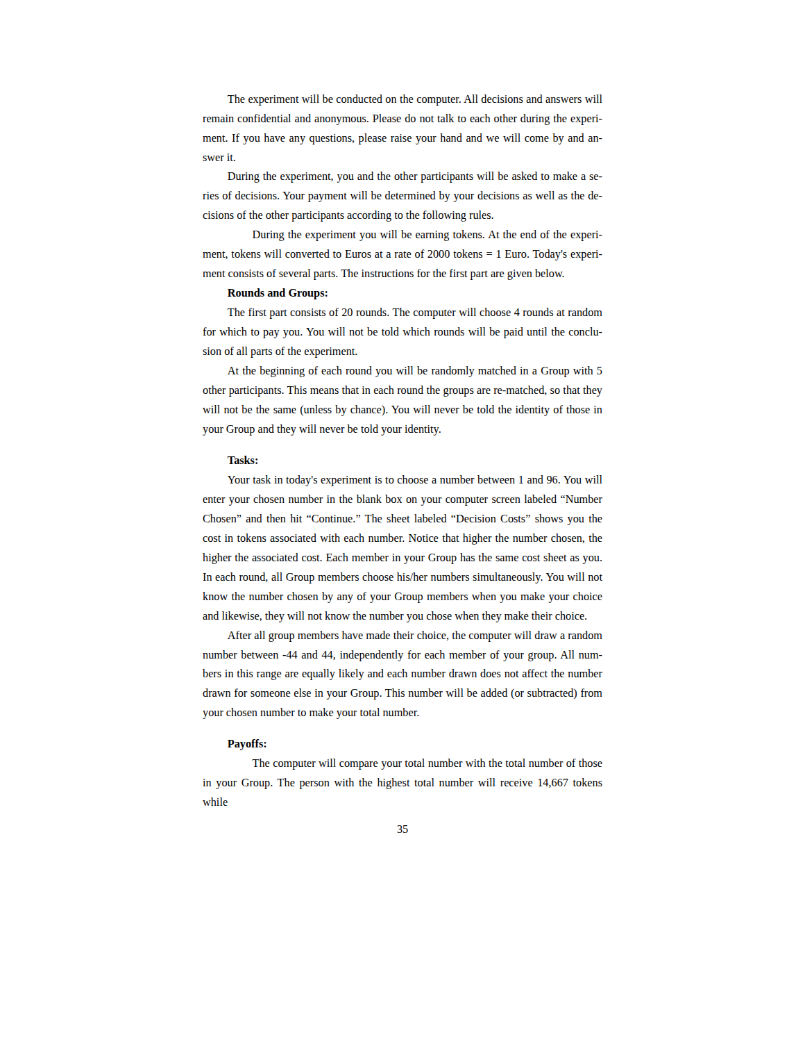The experiment will be conducted on the computer. All decisions and answers will remain confidential and anonymous. Please do not talk to each other during the experiment. If you have any questions, please raise your hand and we will come by and answer it.
During the experiment, you and the other participants will be asked to make a series of decisions. Your payment will be determined by your decisions as well as the decisions of the other participants according to the following rules.
During the experiment you will be earning tokens. At the end of the experiment, tokens will converted to Euros at a rate of 2000 tokens = 1 Euro. Today's experiment consists of several parts. The instructions for the first part are given below.
Rounds and Groups:
The first part consists of 20 rounds. The computer will choose 4 rounds at random for which to pay you. You will not be told which rounds will be paid until the conclusion of all parts of the experiment.
At the beginning of each round you will be randomly matched in a Group with 5 other participants. This means that in each round the groups are re-matched, so that they will not be the same (unless by chance). You will never be told the identity of those in your Group and they will never be told your identity.
Tasks:
Your task in today's experiment is to choose a number between 1 and 96. You will enter your chosen number in the blank box on your computer screen labeled “Number Chosen” and then hit “Continue.” The sheet labeled “Decision Costs” shows you the cost in tokens associated with each number. Notice that higher the number chosen, the higher the associated cost. Each member in your Group has the same cost sheet as you. In each round, all Group members choose his/her numbers simultaneously. You will not know the number chosen by any of your Group members when you make your choice and likewise, they will not know the number you chose when they make their choice.
After all group members have made their choice, the computer will draw a random number between -44 and 44, independently for each member of your group. All numbers in this range are equally likely and each number drawn does not affect the number drawn for someone else in your Group. This number will be added (or subtracted) from your chosen number to make your total number.
Payoffs:
The computer will compare your total number with the total number of those in your Group. The person with the highest total number will receive 14,667 tokens while
35